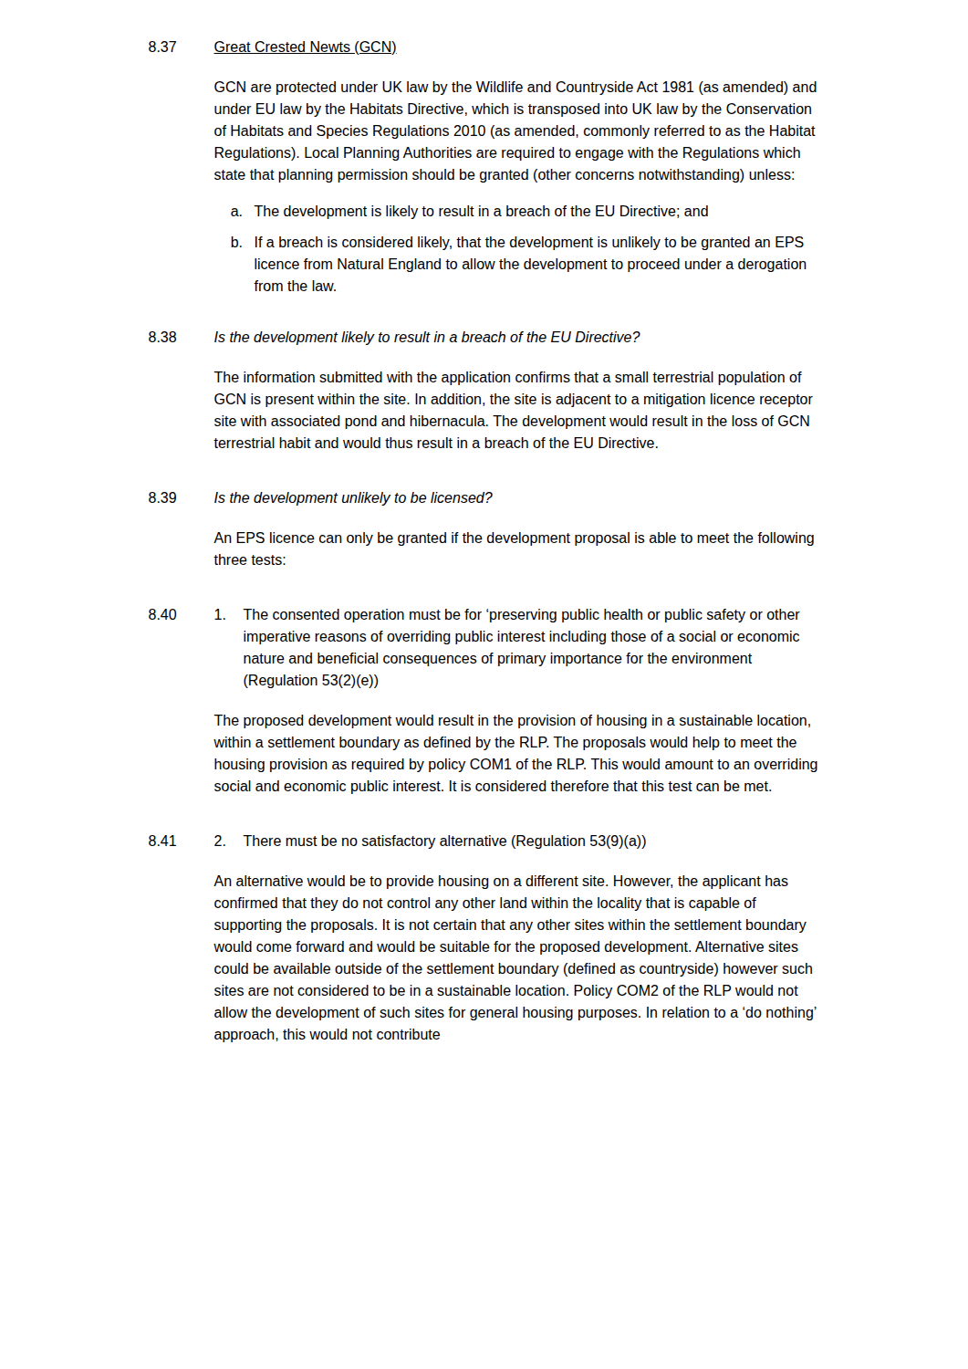8.37
Great Crested Newts (GCN)
GCN are protected under UK law by the Wildlife and Countryside Act 1981 (as amended) and under EU law by the Habitats Directive, which is transposed into UK law by the Conservation of Habitats and Species Regulations 2010 (as amended, commonly referred to as the Habitat Regulations). Local Planning Authorities are required to engage with the Regulations which state that planning permission should be granted (other concerns notwithstanding) unless:
The development is likely to result in a breach of the EU Directive; and
If a breach is considered likely, that the development is unlikely to be granted an EPS licence from Natural England to allow the development to proceed under a derogation from the law.
8.38
Is the development likely to result in a breach of the EU Directive?
The information submitted with the application confirms that a small terrestrial population of GCN is present within the site. In addition, the site is adjacent to a mitigation licence receptor site with associated pond and hibernacula. The development would result in the loss of GCN terrestrial habit and would thus result in a breach of the EU Directive.
8.39
Is the development unlikely to be licensed?
An EPS licence can only be granted if the development proposal is able to meet the following three tests:
8.40
1.
The consented operation must be for ‘preserving public health or public safety or other imperative reasons of overriding public interest including those of a social or economic nature and beneficial consequences of primary importance for the environment (Regulation 53(2)(e))
The proposed development would result in the provision of housing in a sustainable location, within a settlement boundary as defined by the RLP. The proposals would help to meet the housing provision as required by policy COM1 of the RLP. This would amount to an overriding social and economic public interest. It is considered therefore that this test can be met.
8.41
2.
There must be no satisfactory alternative (Regulation 53(9)(a))
An alternative would be to provide housing on a different site. However, the applicant has confirmed that they do not control any other land within the locality that is capable of supporting the proposals. It is not certain that any other sites within the settlement boundary would come forward and would be suitable for the proposed development. Alternative sites could be available outside of the settlement boundary (defined as countryside) however such sites are not considered to be in a sustainable location. Policy COM2 of the RLP would not allow the development of such sites for general housing purposes. In relation to a ‘do nothing’ approach, this would not contribute